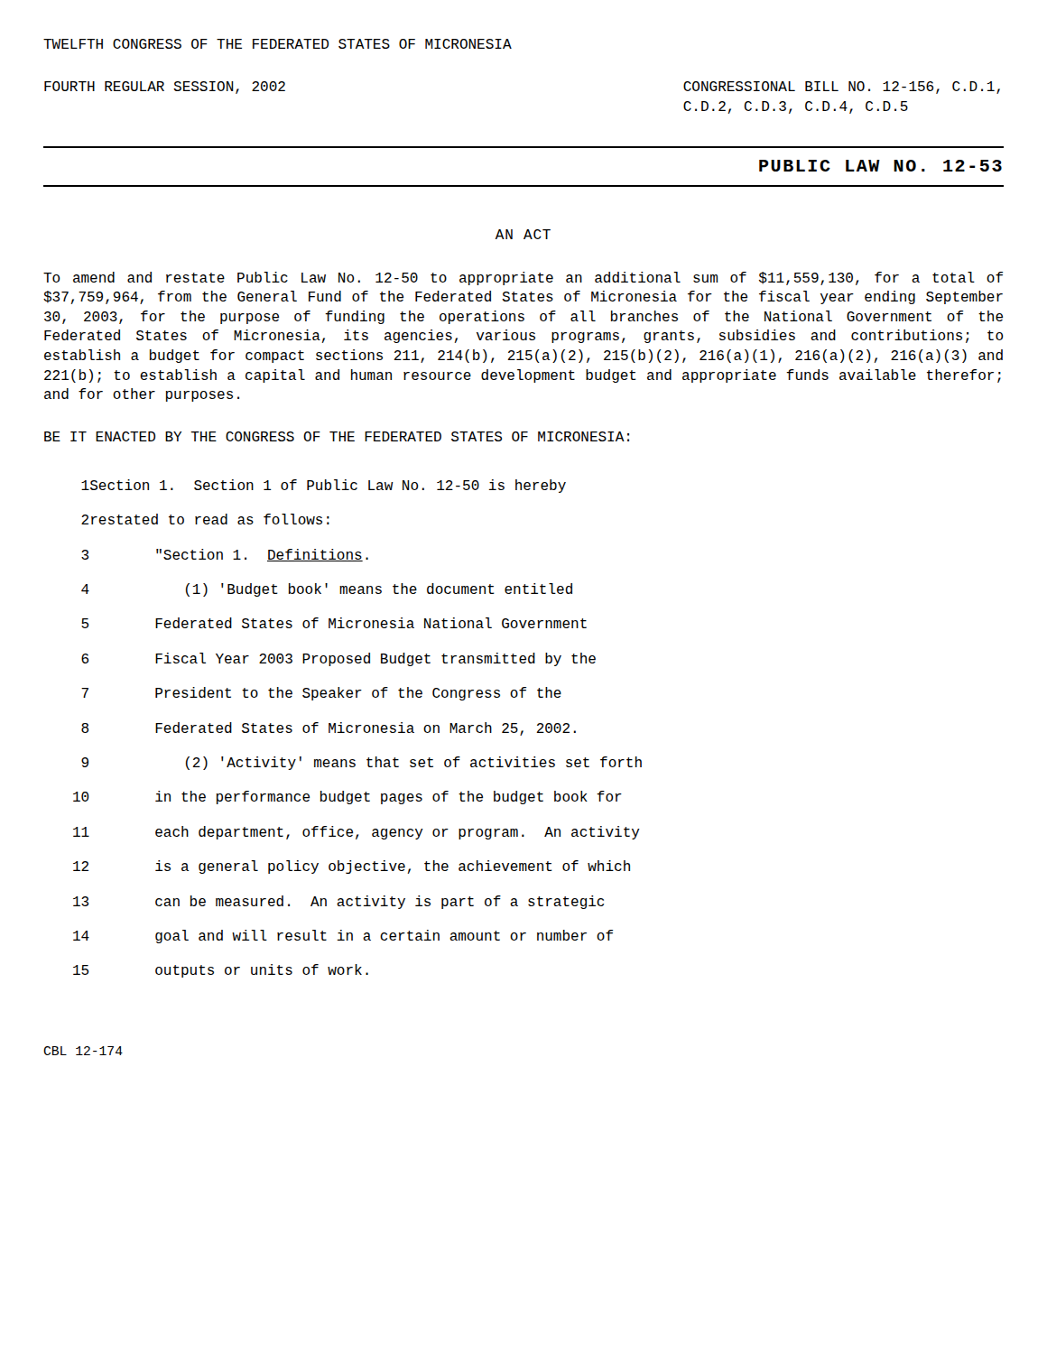TWELFTH CONGRESS OF THE FEDERATED STATES OF MICRONESIA
FOURTH REGULAR SESSION, 2002
CONGRESSIONAL BILL NO. 12-156, C.D.1, C.D.2, C.D.3, C.D.4, C.D.5
PUBLIC LAW NO. 12-53
AN ACT
To amend and restate Public Law No. 12-50 to appropriate an additional sum of $11,559,130, for a total of $37,759,964, from the General Fund of the Federated States of Micronesia for the fiscal year ending September 30, 2003, for the purpose of funding the operations of all branches of the National Government of the Federated States of Micronesia, its agencies, various programs, grants, subsidies and contributions; to establish a budget for compact sections 211, 214(b), 215(a)(2), 215(b)(2), 216(a)(1), 216(a)(2), 216(a)(3) and 221(b); to establish a capital and human resource development budget and appropriate funds available therefor; and for other purposes.
BE IT ENACTED BY THE CONGRESS OF THE FEDERATED STATES OF MICRONESIA:
| 1 | Section 1. Section 1 of Public Law No. 12-50 is hereby |
| 2 | restated to read as follows: |
| 3 | "Section 1. Definitions . |
| 4 | (1) 'Budget book' means the document entitled |
| 5 | Federated States of Micronesia National Government |
| 6 | Fiscal Year 2003 Proposed Budget transmitted by the |
| 7 | President to the Speaker of the Congress of the |
| 8 | Federated States of Micronesia on March 25, 2002. |
| 9 | (2) 'Activity' means that set of activities set forth |
| 10 | in the performance budget pages of the budget book for |
| 11 | each department, office, agency or program. An activity |
| 12 | is a general policy objective, the achievement of which |
| 13 | can be measured. An activity is part of a strategic |
| 14 | goal and will result in a certain amount or number of |
| 15 | outputs or units of work. |
CBL 12-174